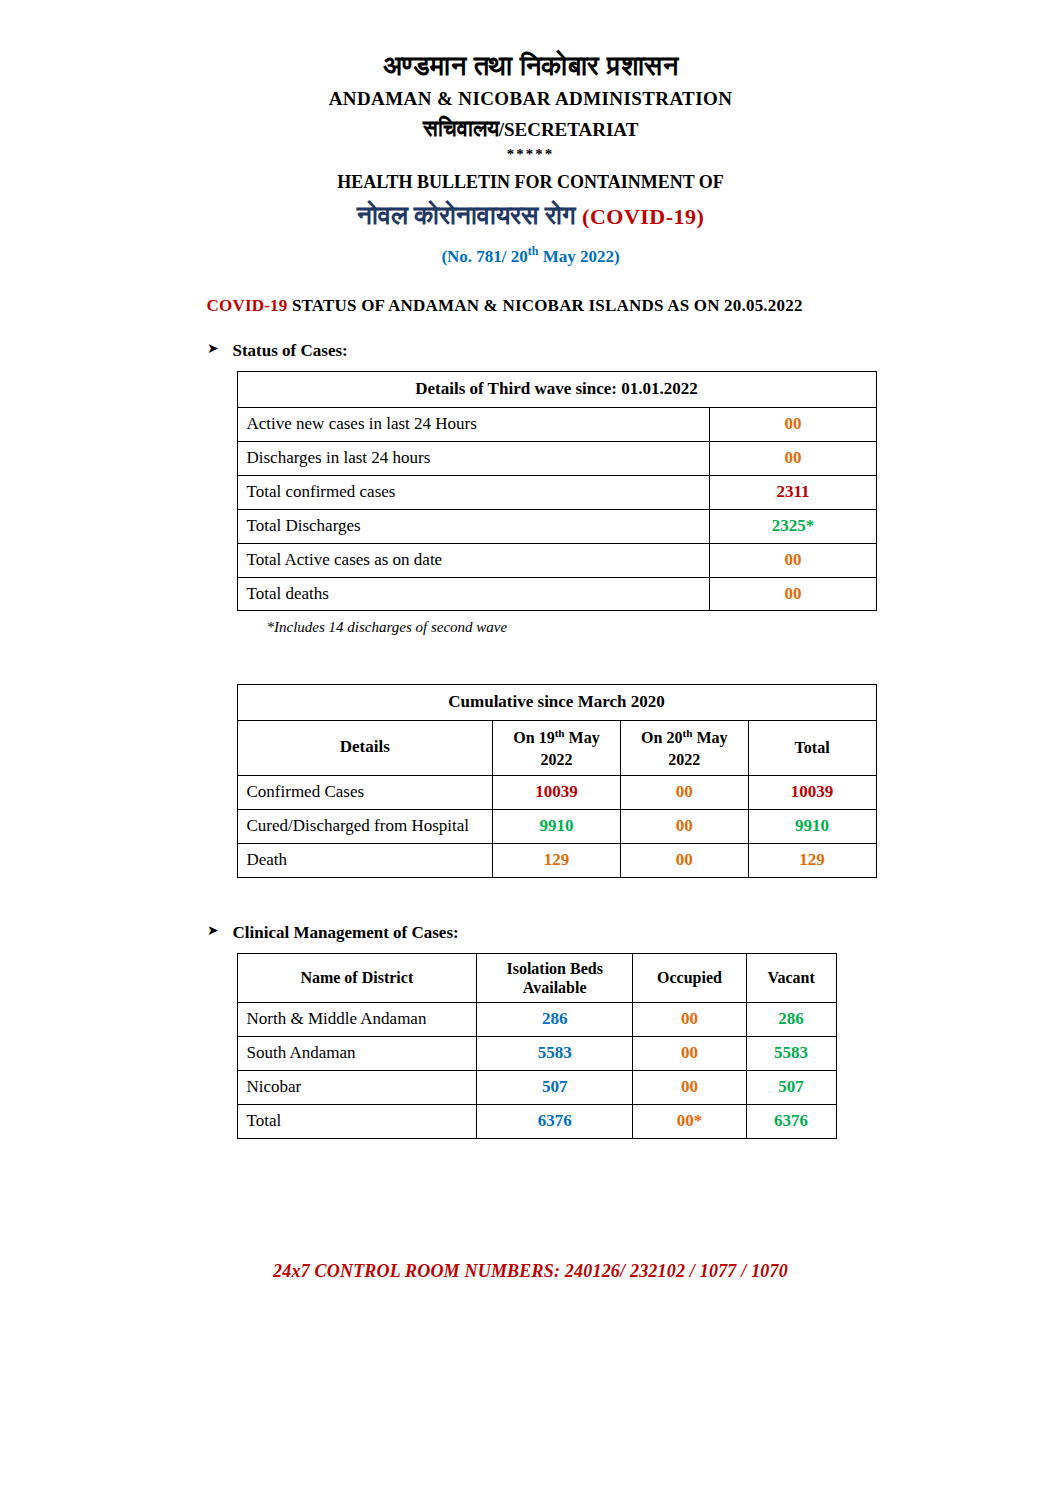अण्डमान तथा निकोबार प्रशासन
ANDAMAN & NICOBAR ADMINISTRATION
सचिवालय/SECRETARIAT
*****
HEALTH BULLETIN FOR CONTAINMENT OF
नोवल कोरोनावायरस रोग (COVID-19)
(No. 781/ 20th May 2022)
COVID-19 STATUS OF ANDAMAN & NICOBAR ISLANDS AS ON 20.05.2022
Status of Cases:
| Details of Third wave since: 01.01.2022 |
| --- |
| Active new cases in last 24 Hours | 00 |
| Discharges in last 24 hours | 00 |
| Total confirmed cases | 2311 |
| Total Discharges | 2325* |
| Total Active cases as on date | 00 |
| Total deaths | 00 |
*Includes 14 discharges of second wave
| Cumulative since March 2020 |
| --- |
| Details | On 19 th May 2022 | On 20 th May 2022 | Total |
| Confirmed Cases | 10039 | 00 | 10039 |
| Cured/Discharged from Hospital | 9910 | 00 | 9910 |
| Death | 129 | 00 | 129 |
Clinical Management of Cases:
| Name of District | Isolation Beds Available | Occupied | Vacant |
| --- | --- | --- | --- |
| North & Middle Andaman | 286 | 00 | 286 |
| South Andaman | 5583 | 00 | 5583 |
| Nicobar | 507 | 00 | 507 |
| Total | 6376 | 00* | 6376 |
24x7 CONTROL ROOM NUMBERS: 240126/ 232102 / 1077 / 1070